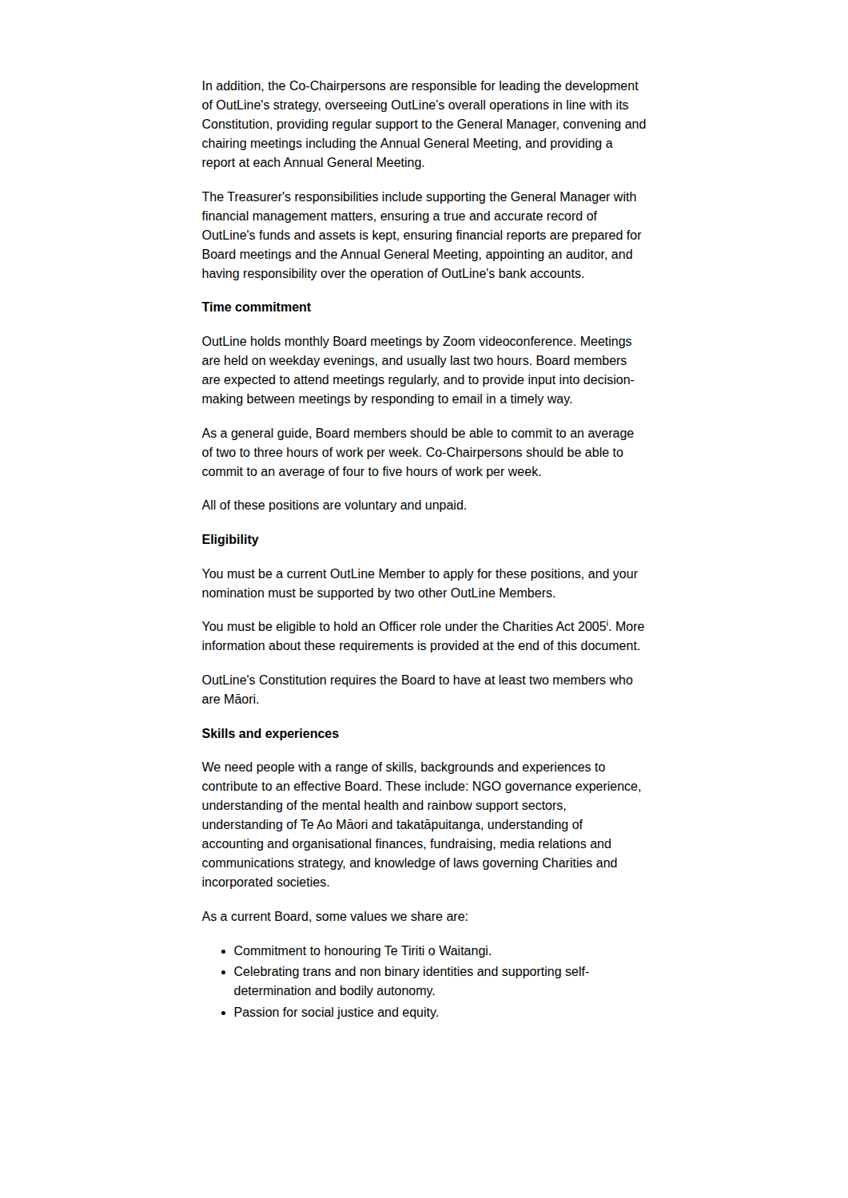In addition, the Co-Chairpersons are responsible for leading the development of OutLine's strategy, overseeing OutLine's overall operations in line with its Constitution, providing regular support to the General Manager, convening and chairing meetings including the Annual General Meeting, and providing a report at each Annual General Meeting.
The Treasurer's responsibilities include supporting the General Manager with financial management matters, ensuring a true and accurate record of OutLine's funds and assets is kept, ensuring financial reports are prepared for Board meetings and the Annual General Meeting, appointing an auditor, and having responsibility over the operation of OutLine's bank accounts.
Time commitment
OutLine holds monthly Board meetings by Zoom videoconference. Meetings are held on weekday evenings, and usually last two hours. Board members are expected to attend meetings regularly, and to provide input into decision-making between meetings by responding to email in a timely way.
As a general guide, Board members should be able to commit to an average of two to three hours of work per week. Co-Chairpersons should be able to commit to an average of four to five hours of work per week.
All of these positions are voluntary and unpaid.
Eligibility
You must be a current OutLine Member to apply for these positions, and your nomination must be supported by two other OutLine Members.
You must be eligible to hold an Officer role under the Charities Act 2005i. More information about these requirements is provided at the end of this document.
OutLine's Constitution requires the Board to have at least two members who are Māori.
Skills and experiences
We need people with a range of skills, backgrounds and experiences to contribute to an effective Board. These include: NGO governance experience, understanding of the mental health and rainbow support sectors, understanding of Te Ao Māori and takatāpuitanga, understanding of accounting and organisational finances, fundraising, media relations and communications strategy, and knowledge of laws governing Charities and incorporated societies.
As a current Board, some values we share are:
Commitment to honouring Te Tiriti o Waitangi.
Celebrating trans and non binary identities and supporting self-determination and bodily autonomy.
Passion for social justice and equity.